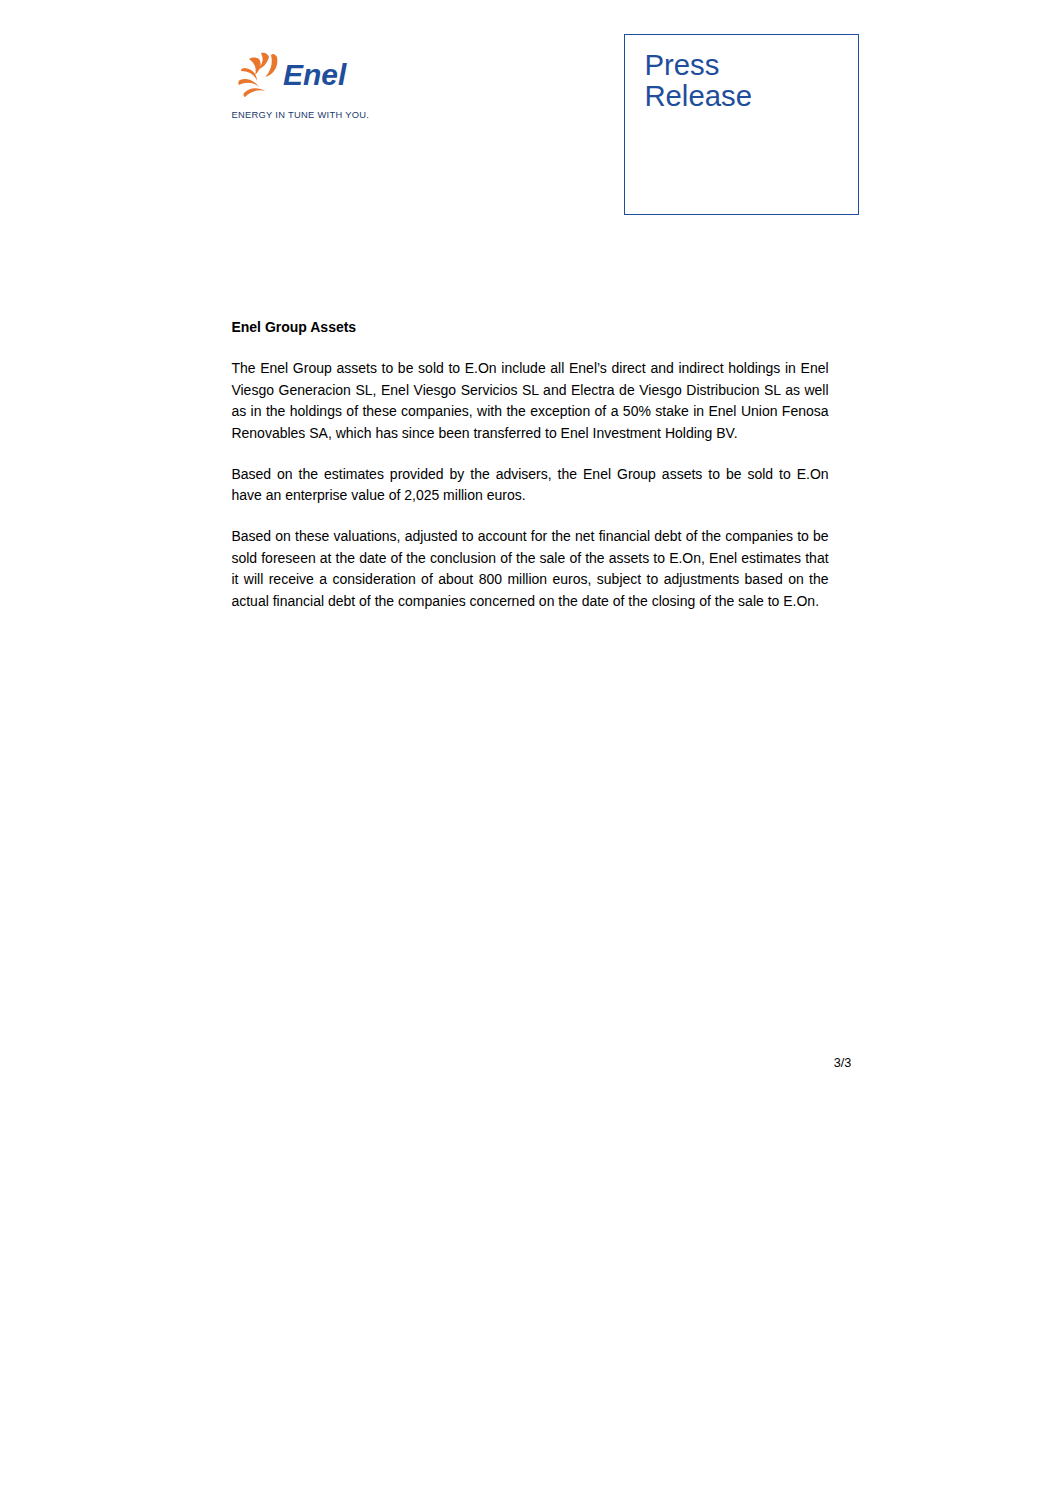Enel
ENERGY IN TUNE WITH YOU.
Press
Release
Enel Group Assets
The Enel Group assets to be sold to E.On include all Enel’s direct and indirect holdings in Enel Viesgo Generacion SL, Enel Viesgo Servicios SL and Electra de Viesgo Distribucion SL as well as in the holdings of these companies, with the exception of a 50% stake in Enel Union Fenosa Renovables SA, which has since been transferred to Enel Investment Holding BV.
Based on the estimates provided by the advisers, the Enel Group assets to be sold to E.On have an enterprise value of 2,025 million euros.
Based on these valuations, adjusted to account for the net financial debt of the companies to be sold foreseen at the date of the conclusion of the sale of the assets to E.On, Enel estimates that it will receive a consideration of about 800 million euros, subject to adjustments based on the actual financial debt of the companies concerned on the date of the closing of the sale to E.On.
3/3